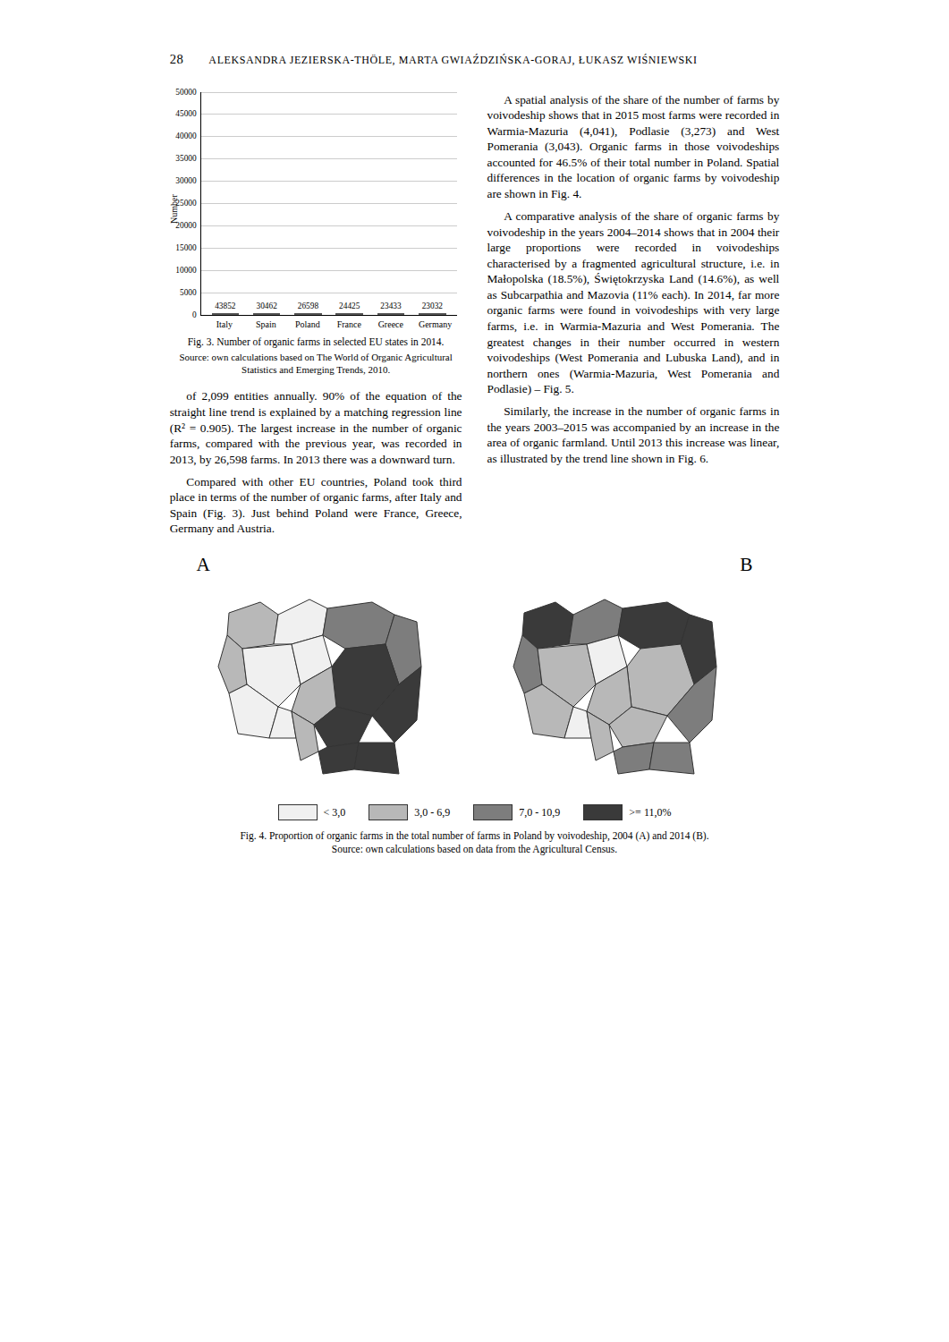28 Aleksandra Jezierska-Thöle, Marta Gwiaździńska-Goraj, Łukasz Wiśniewski
50000
45000
40000
35000
30000
25000
20000
15000
10000
5000
0
Number
43852
30462
26598
24425
23433
23032
Italy Spain Poland France Greece Germany
Fig. 3. Number of organic farms in selected EU states in 2014.
Source: own calculations based on The World of Organic Agricultural Statistics and Emerging Trends, 2010.
of 2,099 entities annually. 90% of the equation of the straight line trend is explained by a matching regression line (R² = 0.905). The largest increase in the number of organic farms, compared with the previous year, was recorded in 2013, by 26,598 farms. In 2013 there was a downward turn.
Compared with other EU countries, Poland took third place in terms of the number of organic farms, after Italy and Spain (Fig. 3). Just behind Poland were France, Greece, Germany and Austria.
A spatial analysis of the share of the number of farms by voivodeship shows that in 2015 most farms were recorded in Warmia-Mazuria (4,041), Podlasie (3,273) and West Pomerania (3,043). Organic farms in those voivodeships accounted for 46.5% of their total number in Poland. Spatial differences in the location of organic farms by voivodeship are shown in Fig. 4.
A comparative analysis of the share of organic farms by voivodeship in the years 2004–2014 shows that in 2004 their large proportions were recorded in voivodeships characterised by a fragmented agricultural structure, i.e. in Małopolska (18.5%), Świętokrzyska Land (14.6%), as well as Subcarpathia and Mazovia (11% each). In 2014, far more organic farms were found in voivodeships with very large farms, i.e. in Warmia-Mazuria and West Pomerania. The greatest changes in their number occurred in western voivodeships (West Pomerania and Lubuska Land), and in northern ones (Warmia-Mazuria, West Pomerania and Podlasie) – Fig. 5.
Similarly, the increase in the number of organic farms in the years 2003–2015 was accompanied by an increase in the area of organic farmland. Until 2013 this increase was linear, as illustrated by the trend line shown in Fig. 6.
A
B
< 3,0
3,0 - 6,9
7,0 - 10,9
>= 11,0%
Fig. 4. Proportion of organic farms in the total number of farms in Poland by voivodeship, 2004 (A) and 2014 (B).
Source: own calculations based on data from the Agricultural Census.